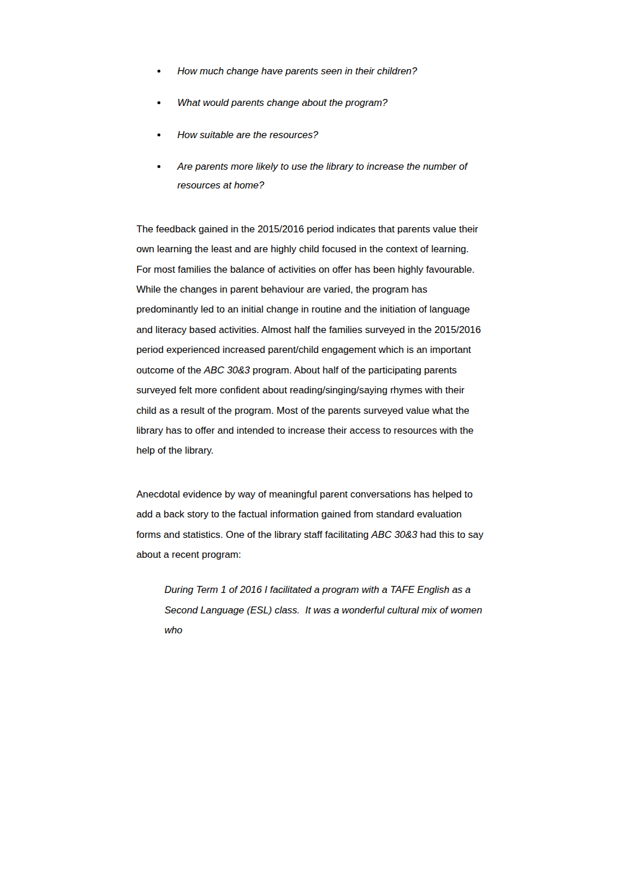How much change have parents seen in their children?
What would parents change about the program?
How suitable are the resources?
Are parents more likely to use the library to increase the number of resources at home?
The feedback gained in the 2015/2016 period indicates that parents value their own learning the least and are highly child focused in the context of learning. For most families the balance of activities on offer has been highly favourable. While the changes in parent behaviour are varied, the program has predominantly led to an initial change in routine and the initiation of language and literacy based activities. Almost half the families surveyed in the 2015/2016 period experienced increased parent/child engagement which is an important outcome of the ABC 30&3 program. About half of the participating parents surveyed felt more confident about reading/singing/saying rhymes with their child as a result of the program. Most of the parents surveyed value what the library has to offer and intended to increase their access to resources with the help of the library.
Anecdotal evidence by way of meaningful parent conversations has helped to add a back story to the factual information gained from standard evaluation forms and statistics. One of the library staff facilitating ABC 30&3 had this to say about a recent program:
During Term 1 of 2016 I facilitated a program with a TAFE English as a Second Language (ESL) class. It was a wonderful cultural mix of women who